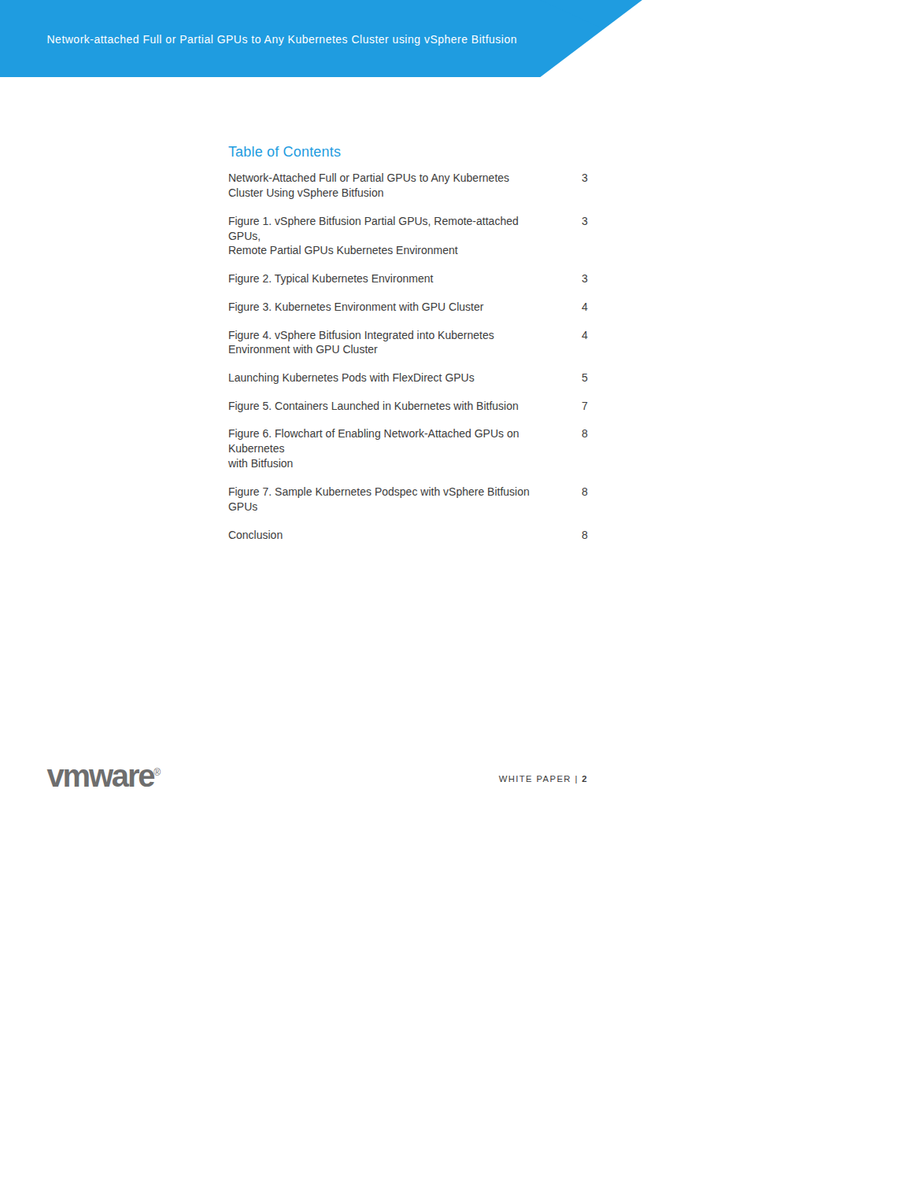Network-attached Full or Partial GPUs to Any Kubernetes Cluster using vSphere Bitfusion
Table of Contents
| Network-Attached Full or Partial GPUs to Any Kubernetes Cluster Using vSphere Bitfusion | 3 |
| Figure 1. vSphere Bitfusion Partial GPUs, Remote-attached GPUs, Remote Partial GPUs Kubernetes Environment | 3 |
| Figure 2. Typical Kubernetes Environment | 3 |
| Figure 3. Kubernetes Environment with GPU Cluster | 4 |
| Figure 4. vSphere Bitfusion Integrated into Kubernetes Environment with GPU Cluster | 4 |
| Launching Kubernetes Pods with FlexDirect GPUs | 5 |
| Figure 5. Containers Launched in Kubernetes with Bitfusion | 7 |
| Figure 6. Flowchart of Enabling Network-Attached GPUs on Kubernetes with Bitfusion | 8 |
| Figure 7. Sample Kubernetes Podspec with vSphere Bitfusion GPUs | 8 |
| Conclusion | 8 |
vmware®
WHITE PAPER | 2